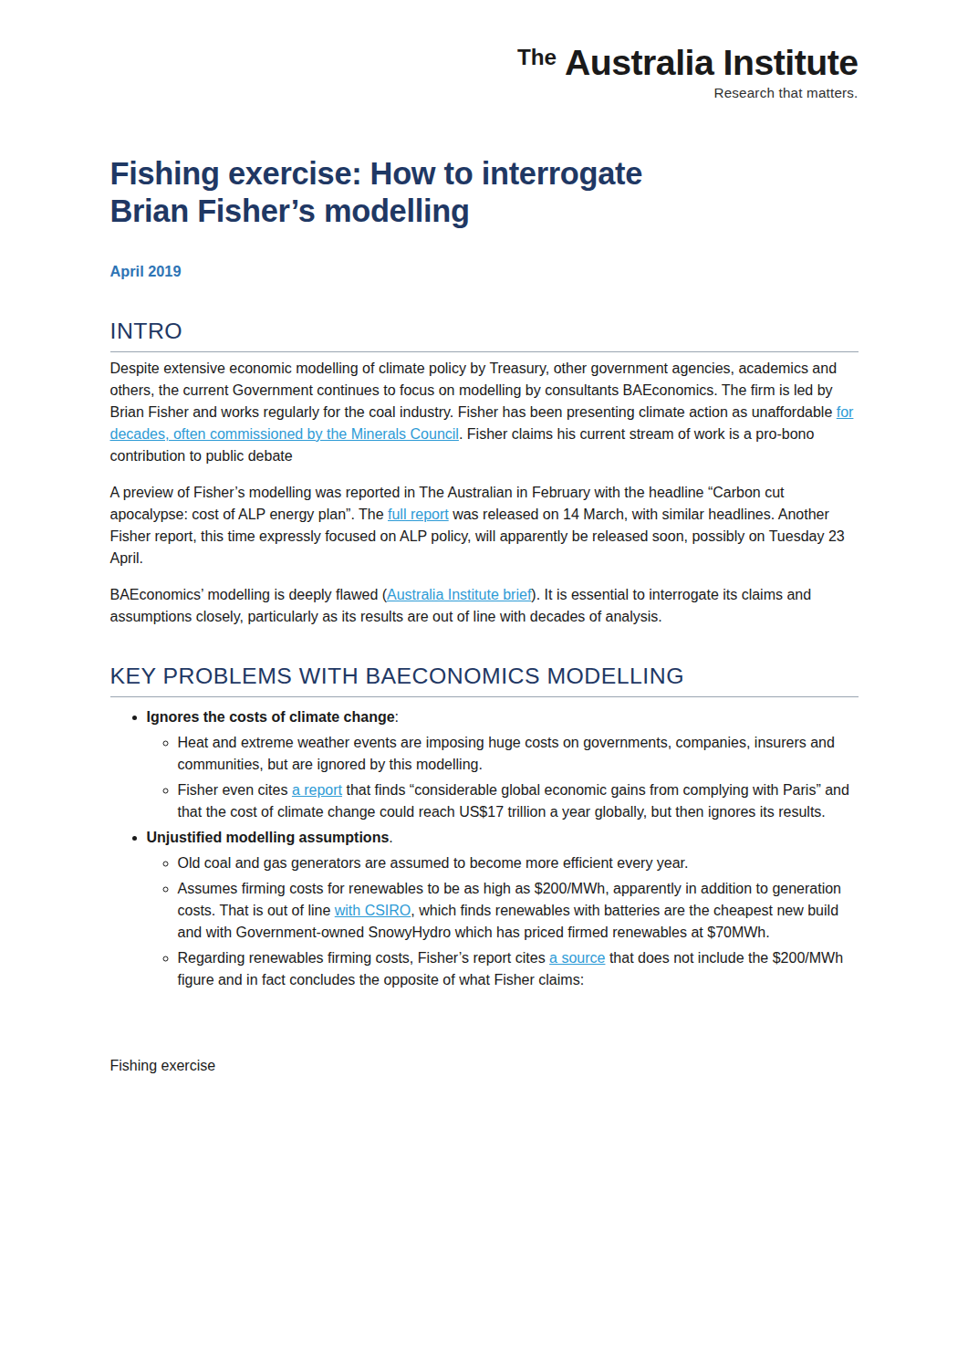The Australia Institute
Research that matters.
Fishing exercise: How to interrogate
Brian Fisher’s modelling
April 2019
INTRO
Despite extensive economic modelling of climate policy by Treasury, other government agencies, academics and others, the current Government continues to focus on modelling by consultants BAEconomics. The firm is led by Brian Fisher and works regularly for the coal industry. Fisher has been presenting climate action as unaffordable for decades, often commissioned by the Minerals Council. Fisher claims his current stream of work is a pro-bono contribution to public debate
A preview of Fisher’s modelling was reported in The Australian in February with the headline “Carbon cut apocalypse: cost of ALP energy plan”. The full report was released on 14 March, with similar headlines. Another Fisher report, this time expressly focused on ALP policy, will apparently be released soon, possibly on Tuesday 23 April.
BAEconomics’ modelling is deeply flawed (Australia Institute brief). It is essential to interrogate its claims and assumptions closely, particularly as its results are out of line with decades of analysis.
KEY PROBLEMS WITH BAECONOMICS MODELLING
Ignores the costs of climate change:
Heat and extreme weather events are imposing huge costs on governments, companies, insurers and communities, but are ignored by this modelling.
Fisher even cites a report that finds “considerable global economic gains from complying with Paris” and that the cost of climate change could reach US$17 trillion a year globally, but then ignores its results.
Unjustified modelling assumptions.
Old coal and gas generators are assumed to become more efficient every year.
Assumes firming costs for renewables to be as high as $200/MWh, apparently in addition to generation costs. That is out of line with CSIRO, which finds renewables with batteries are the cheapest new build and with Government-owned SnowyHydro which has priced firmed renewables at $70MWh.
Regarding renewables firming costs, Fisher’s report cites a source that does not include the $200/MWh figure and in fact concludes the opposite of what Fisher claims:
Fishing exercise